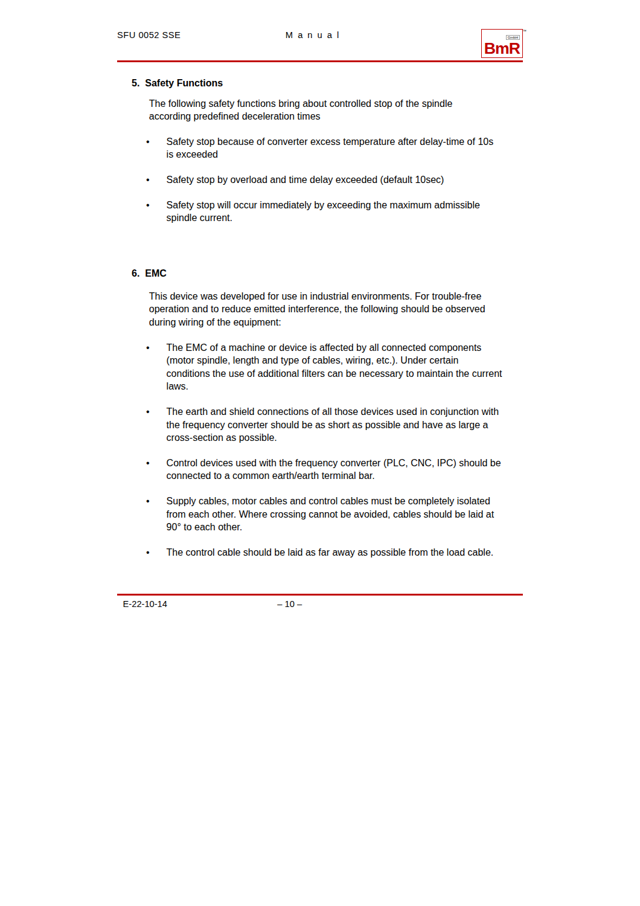SFU 0052 SSE
M a n u a l
™
GmbH
Bm R
5. Safety Functions
The following safety functions bring about controlled stop of the spindle according predefined deceleration times
Safety stop because of converter excess temperature after delay-time of 10s is exceeded
Safety stop by overload and time delay exceeded (default 10sec)
Safety stop will occur immediately by exceeding the maximum admissible spindle current.
6. EMC
This device was developed for use in industrial environments. For trouble-free operation and to reduce emitted interference, the following should be observed during wiring of the equipment:
The EMC of a machine or device is affected by all connected components (motor spindle, length and type of cables, wiring, etc.). Under certain conditions the use of additional filters can be necessary to maintain the current laws.
The earth and shield connections of all those devices used in conjunction with the frequency converter should be as short as possible and have as large a cross-section as possible.
Control devices used with the frequency converter (PLC, CNC, IPC) should be connected to a common earth/earth terminal bar.
Supply cables, motor cables and control cables must be completely isolated from each other. Where crossing cannot be avoided, cables should be laid at 90° to each other.
The control cable should be laid as far away as possible from the load cable.
E-22-10-14
– 10 –